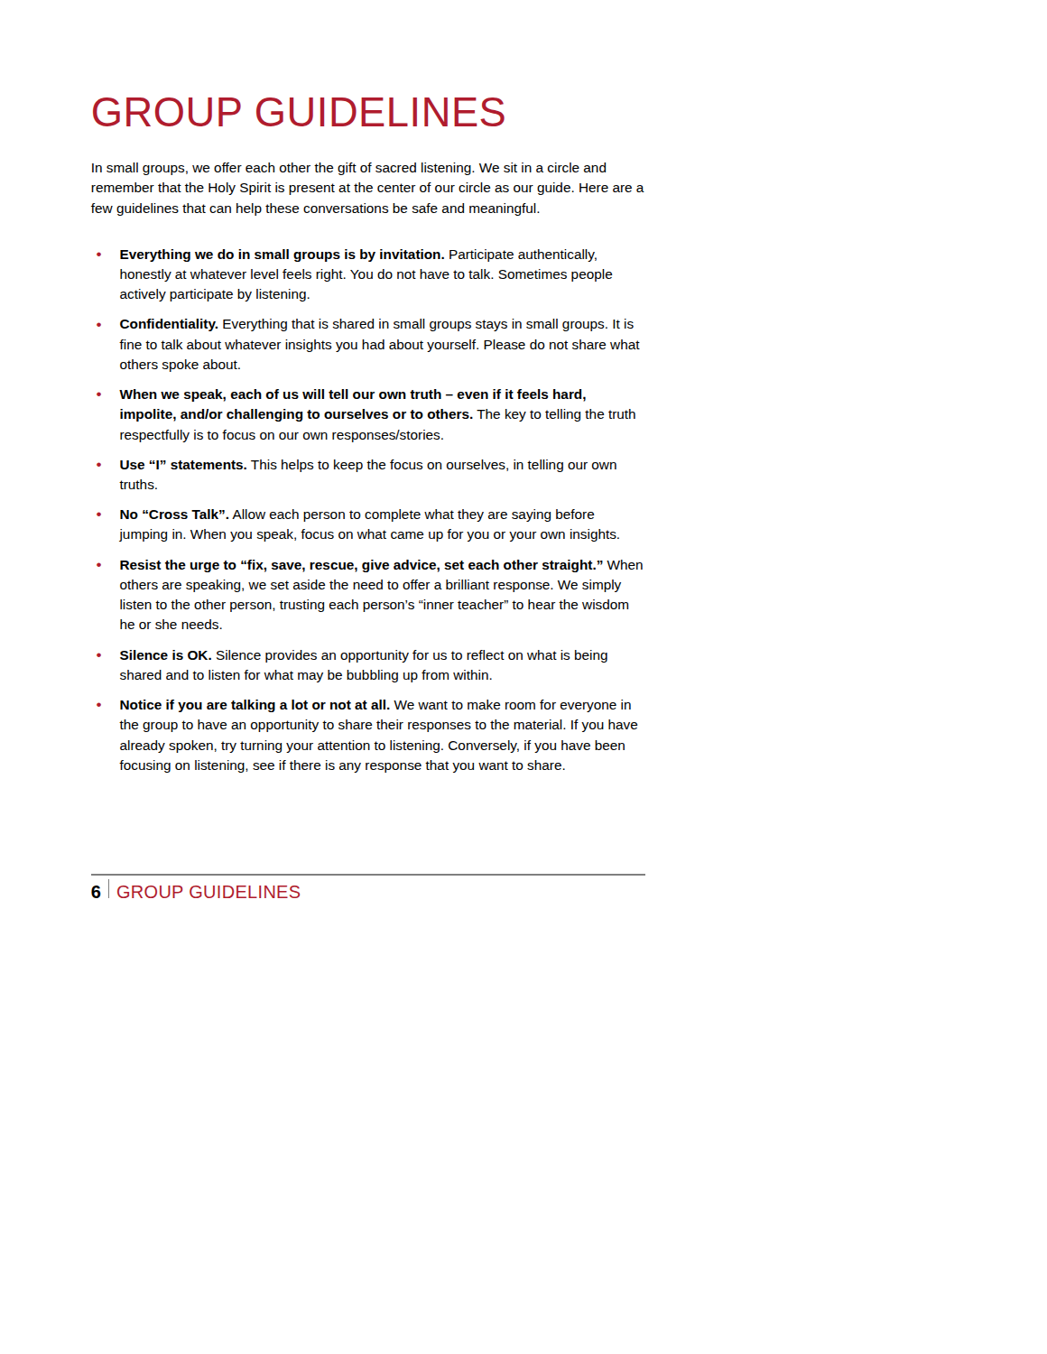GROUP GUIDELINES
In small groups, we offer each other the gift of sacred listening. We sit in a circle and remember that the Holy Spirit is present at the center of our circle as our guide. Here are a few guidelines that can help these conversations be safe and meaningful.
Everything we do in small groups is by invitation. Participate authentically, honestly at whatever level feels right. You do not have to talk. Sometimes people actively participate by listening.
Confidentiality. Everything that is shared in small groups stays in small groups. It is fine to talk about whatever insights you had about yourself. Please do not share what others spoke about.
When we speak, each of us will tell our own truth – even if it feels hard, impolite, and/or challenging to ourselves or to others. The key to telling the truth respectfully is to focus on our own responses/stories.
Use “I” statements. This helps to keep the focus on ourselves, in telling our own truths.
No “Cross Talk”. Allow each person to complete what they are saying before jumping in. When you speak, focus on what came up for you or your own insights.
Resist the urge to “fix, save, rescue, give advice, set each other straight.” When others are speaking, we set aside the need to offer a brilliant response. We simply listen to the other person, trusting each person’s “inner teacher” to hear the wisdom he or she needs.
Silence is OK. Silence provides an opportunity for us to reflect on what is being shared and to listen for what may be bubbling up from within.
Notice if you are talking a lot or not at all. We want to make room for everyone in the group to have an opportunity to share their responses to the material. If you have already spoken, try turning your attention to listening. Conversely, if you have been focusing on listening, see if there is any response that you want to share.
6 GROUP GUIDELINES